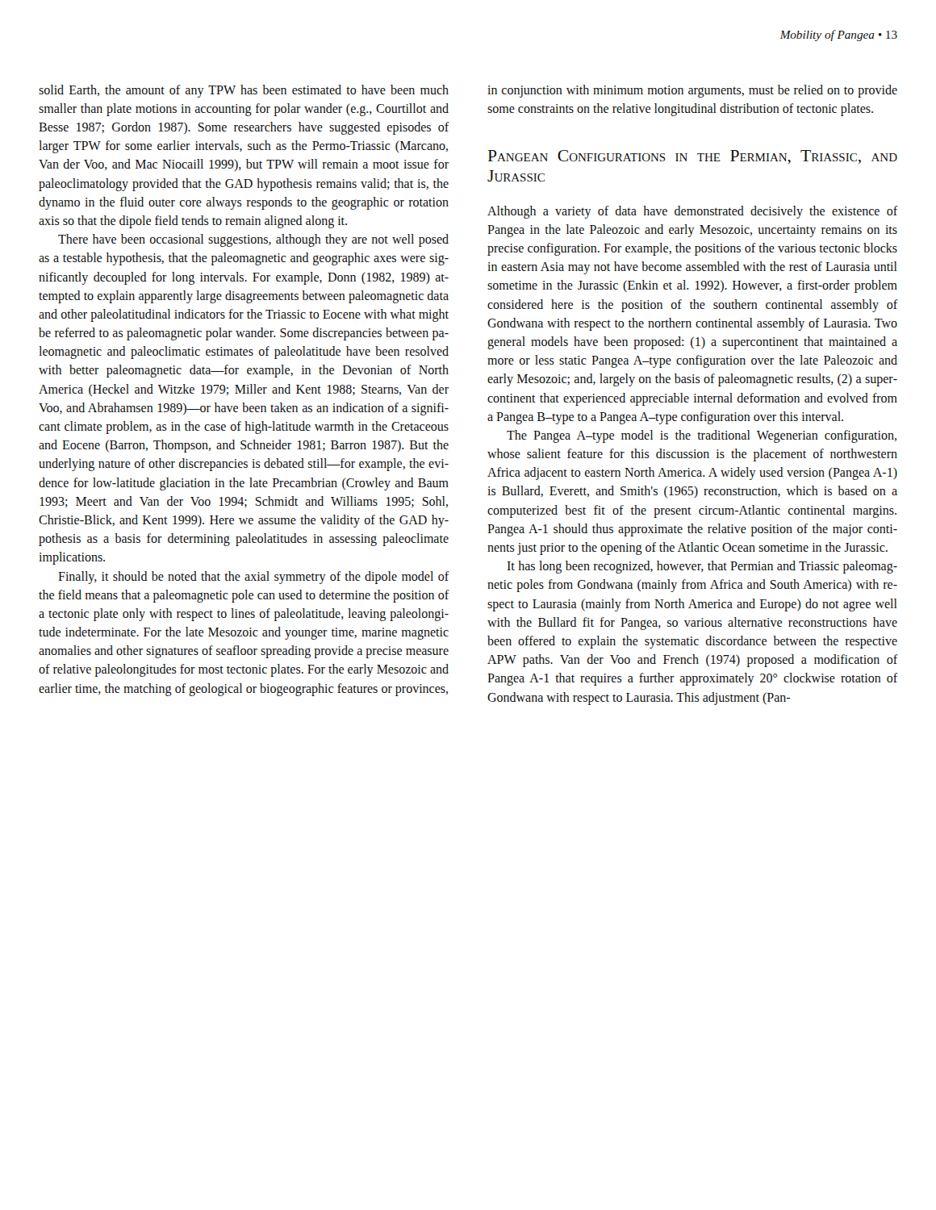Mobility of Pangea • 13
solid Earth, the amount of any TPW has been estimated to have been much smaller than plate motions in accounting for polar wander (e.g., Courtillot and Besse 1987; Gordon 1987). Some researchers have suggested episodes of larger TPW for some earlier intervals, such as the Permo-Triassic (Marcano, Van der Voo, and Mac Niocaill 1999), but TPW will remain a moot issue for paleoclimatology provided that the GAD hypothesis remains valid; that is, the dynamo in the fluid outer core always responds to the geographic or rotation axis so that the dipole field tends to remain aligned along it.
There have been occasional suggestions, although they are not well posed as a testable hypothesis, that the paleomagnetic and geographic axes were significantly decoupled for long intervals. For example, Donn (1982, 1989) attempted to explain apparently large disagreements between paleomagnetic data and other paleolatitudinal indicators for the Triassic to Eocene with what might be referred to as paleomagnetic polar wander. Some discrepancies between paleomagnetic and paleoclimatic estimates of paleolatitude have been resolved with better paleomagnetic data—for example, in the Devonian of North America (Heckel and Witzke 1979; Miller and Kent 1988; Stearns, Van der Voo, and Abrahamsen 1989)—or have been taken as an indication of a significant climate problem, as in the case of high-latitude warmth in the Cretaceous and Eocene (Barron, Thompson, and Schneider 1981; Barron 1987). But the underlying nature of other discrepancies is debated still—for example, the evidence for low-latitude glaciation in the late Precambrian (Crowley and Baum 1993; Meert and Van der Voo 1994; Schmidt and Williams 1995; Sohl, Christie-Blick, and Kent 1999). Here we assume the validity of the GAD hypothesis as a basis for determining paleolatitudes in assessing paleoclimate implications.
Finally, it should be noted that the axial symmetry of the dipole model of the field means that a paleomagnetic pole can used to determine the position of a tectonic plate only with respect to lines of paleolatitude, leaving paleolongitude indeterminate. For the late Mesozoic and younger time, marine magnetic anomalies and other signatures of seafloor spreading provide a precise measure of relative paleolongitudes for most tectonic plates. For the early Mesozoic and earlier time, the matching of geological or biogeographic features or provinces, in conjunction with minimum motion arguments, must be relied on to provide some constraints on the relative longitudinal distribution of tectonic plates.
Pangean Configurations in the Permian, Triassic, and Jurassic
Although a variety of data have demonstrated decisively the existence of Pangea in the late Paleozoic and early Mesozoic, uncertainty remains on its precise configuration. For example, the positions of the various tectonic blocks in eastern Asia may not have become assembled with the rest of Laurasia until sometime in the Jurassic (Enkin et al. 1992). However, a first-order problem considered here is the position of the southern continental assembly of Gondwana with respect to the northern continental assembly of Laurasia. Two general models have been proposed: (1) a supercontinent that maintained a more or less static Pangea A–type configuration over the late Paleozoic and early Mesozoic; and, largely on the basis of paleomagnetic results, (2) a supercontinent that experienced appreciable internal deformation and evolved from a Pangea B–type to a Pangea A–type configuration over this interval.
The Pangea A–type model is the traditional Wegenerian configuration, whose salient feature for this discussion is the placement of northwestern Africa adjacent to eastern North America. A widely used version (Pangea A-1) is Bullard, Everett, and Smith's (1965) reconstruction, which is based on a computerized best fit of the present circum-Atlantic continental margins. Pangea A-1 should thus approximate the relative position of the major continents just prior to the opening of the Atlantic Ocean sometime in the Jurassic.
It has long been recognized, however, that Permian and Triassic paleomagnetic poles from Gondwana (mainly from Africa and South America) with respect to Laurasia (mainly from North America and Europe) do not agree well with the Bullard fit for Pangea, so various alternative reconstructions have been offered to explain the systematic discordance between the respective APW paths. Van der Voo and French (1974) proposed a modification of Pangea A-1 that requires a further approximately 20° clockwise rotation of Gondwana with respect to Laurasia. This adjustment (Pan-